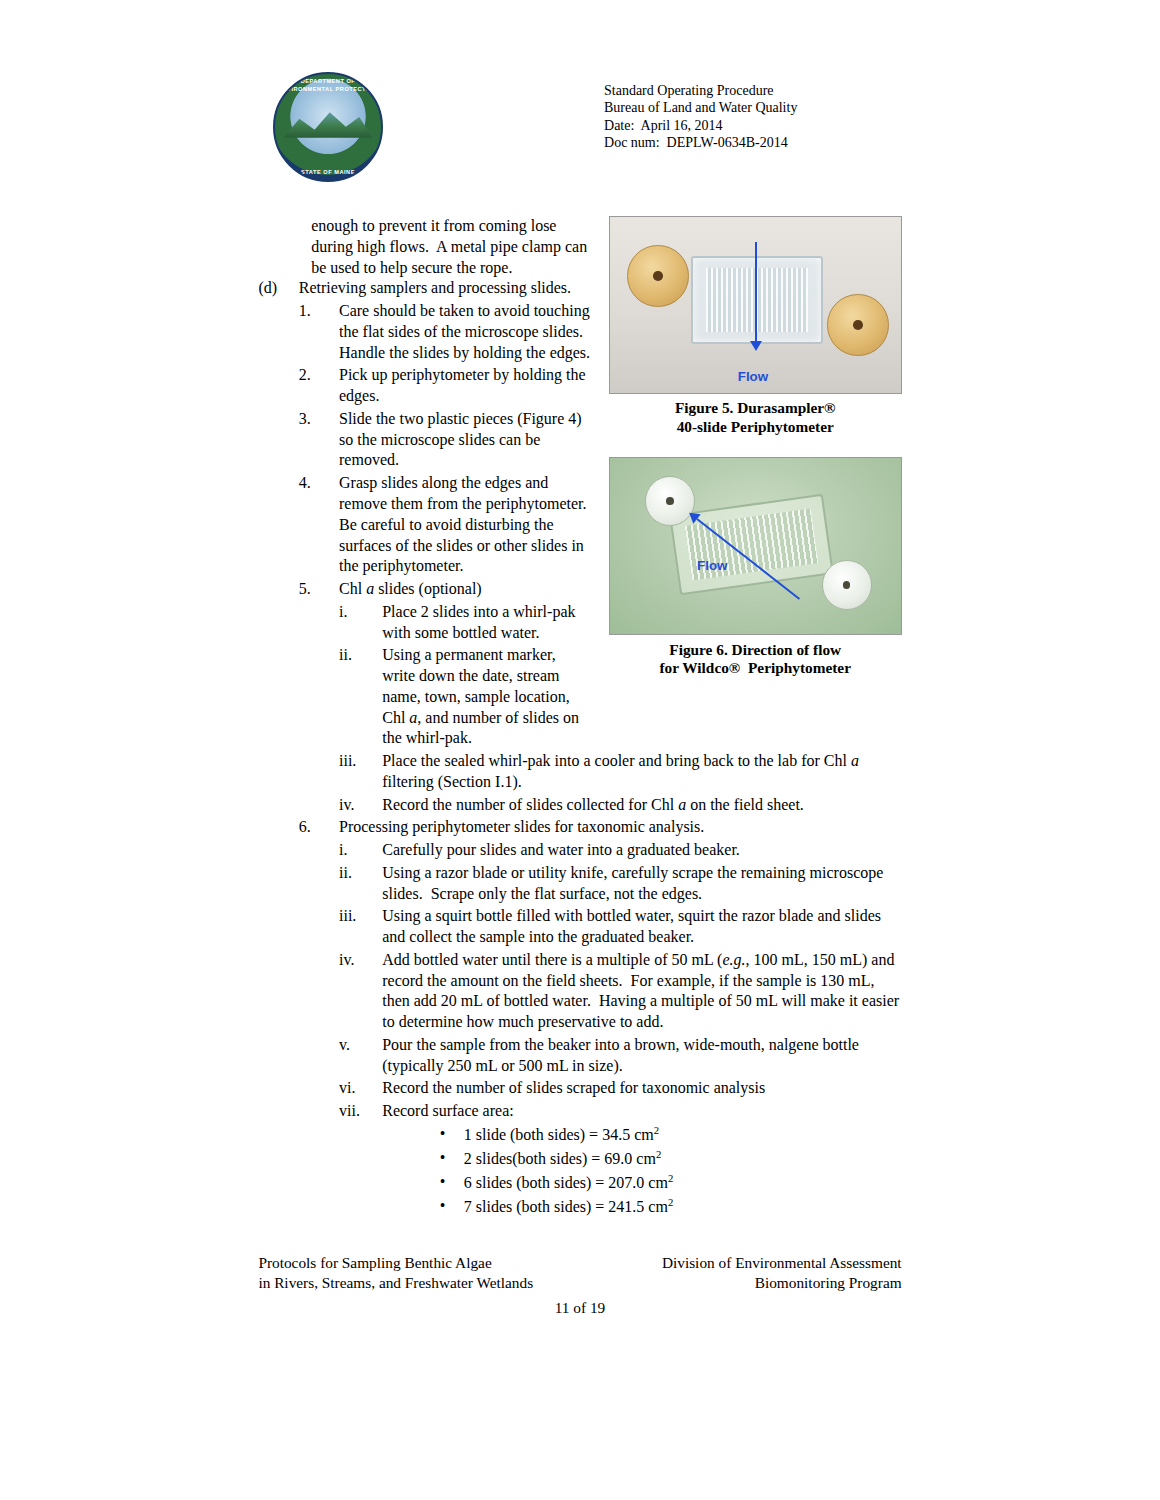DEPARTMENT OF ENVIRONMENTAL PROTECTION
STATE OF MAINE
Standard Operating Procedure
Bureau of Land and Water Quality
Date: April 16, 2014
Doc num: DEPLW-0634B-2014
Flow
Figure 5. Durasampler®
40-slide Periphytometer
Flow
Figure 6. Direction of flow
for Wildco® Periphytometer
enough to prevent it from coming lose during high flows. A metal pipe clamp can be used to help secure the rope.
(d) Retrieving samplers and processing slides.
1. Care should be taken to avoid touching the flat sides of the microscope slides. Handle the slides by holding the edges.
2. Pick up periphytometer by holding the edges.
3. Slide the two plastic pieces (Figure 4) so the microscope slides can be removed.
4. Grasp slides along the edges and remove them from the periphytometer. Be careful to avoid disturbing the surfaces of the slides or other slides in the periphytometer.
5. Chl a slides (optional)
i. Place 2 slides into a whirl-pak with some bottled water.
ii. Using a permanent marker, write down the date, stream name, town, sample location, Chl a, and number of slides on the whirl-pak.
iii. Place the sealed whirl-pak into a cooler and bring back to the lab for Chl a filtering (Section I.1).
iv. Record the number of slides collected for Chl a on the field sheet.
6. Processing periphytometer slides for taxonomic analysis.
i. Carefully pour slides and water into a graduated beaker.
ii. Using a razor blade or utility knife, carefully scrape the remaining microscope slides. Scrape only the flat surface, not the edges.
iii. Using a squirt bottle filled with bottled water, squirt the razor blade and slides and collect the sample into the graduated beaker.
iv. Add bottled water until there is a multiple of 50 mL (e.g., 100 mL, 150 mL) and record the amount on the field sheets. For example, if the sample is 130 mL, then add 20 mL of bottled water. Having a multiple of 50 mL will make it easier to determine how much preservative to add.
v. Pour the sample from the beaker into a brown, wide-mouth, nalgene bottle (typically 250 mL or 500 mL in size).
vi. Record the number of slides scraped for taxonomic analysis
vii. Record surface area:
1 slide (both sides) = 34.5 cm2
2 slides(both sides) = 69.0 cm2
6 slides (both sides) = 207.0 cm2
7 slides (both sides) = 241.5 cm2
Protocols for Sampling Benthic Algae
in Rivers, Streams, and Freshwater Wetlands
Division of Environmental Assessment
Biomonitoring Program
11 of 19